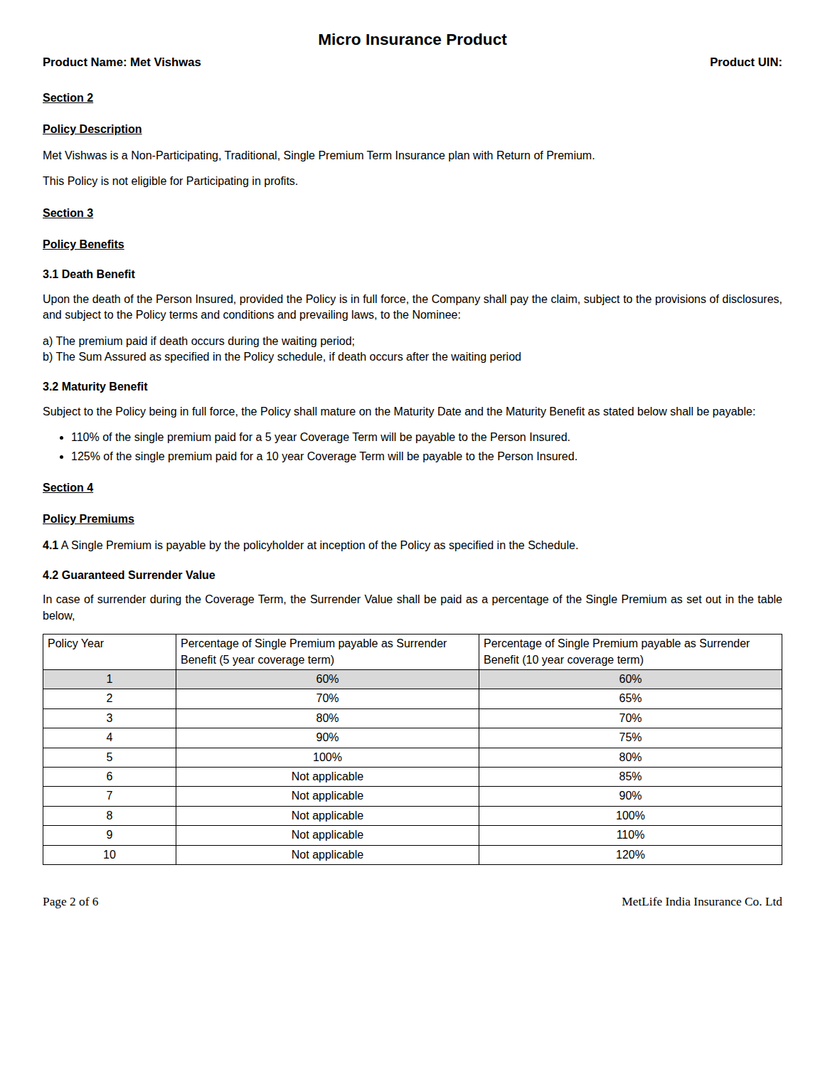Micro Insurance Product
Product Name: Met Vishwas Product UIN:
Section 2
Policy Description
Met Vishwas is a Non-Participating, Traditional, Single Premium Term Insurance plan with Return of Premium.
This Policy is not eligible for Participating in profits.
Section 3
Policy Benefits
3.1 Death Benefit
Upon the death of the Person Insured, provided the Policy is in full force, the Company shall pay the claim, subject to the provisions of disclosures, and subject to the Policy terms and conditions and prevailing laws, to the Nominee:
a) The premium paid if death occurs during the waiting period;
b) The Sum Assured as specified in the Policy schedule, if death occurs after the waiting period
3.2 Maturity Benefit
Subject to the Policy being in full force, the Policy shall mature on the Maturity Date and the Maturity Benefit as stated below shall be payable:
110% of the single premium paid for a 5 year Coverage Term will be payable to the Person Insured.
125% of the single premium paid for a 10 year Coverage Term will be payable to the Person Insured.
Section 4
Policy Premiums
4.1 A Single Premium is payable by the policyholder at inception of the Policy as specified in the Schedule.
4.2 Guaranteed Surrender Value
In case of surrender during the Coverage Term, the Surrender Value shall be paid as a percentage of the Single Premium as set out in the table below,
| Policy Year | Percentage of Single Premium payable as Surrender Benefit (5 year coverage term) | Percentage of Single Premium payable as Surrender Benefit (10 year coverage term) |
| --- | --- | --- |
| 1 | 60% | 60% |
| 2 | 70% | 65% |
| 3 | 80% | 70% |
| 4 | 90% | 75% |
| 5 | 100% | 80% |
| 6 | Not applicable | 85% |
| 7 | Not applicable | 90% |
| 8 | Not applicable | 100% |
| 9 | Not applicable | 110% |
| 10 | Not applicable | 120% |
Page 2 of 6 MetLife India Insurance Co. Ltd